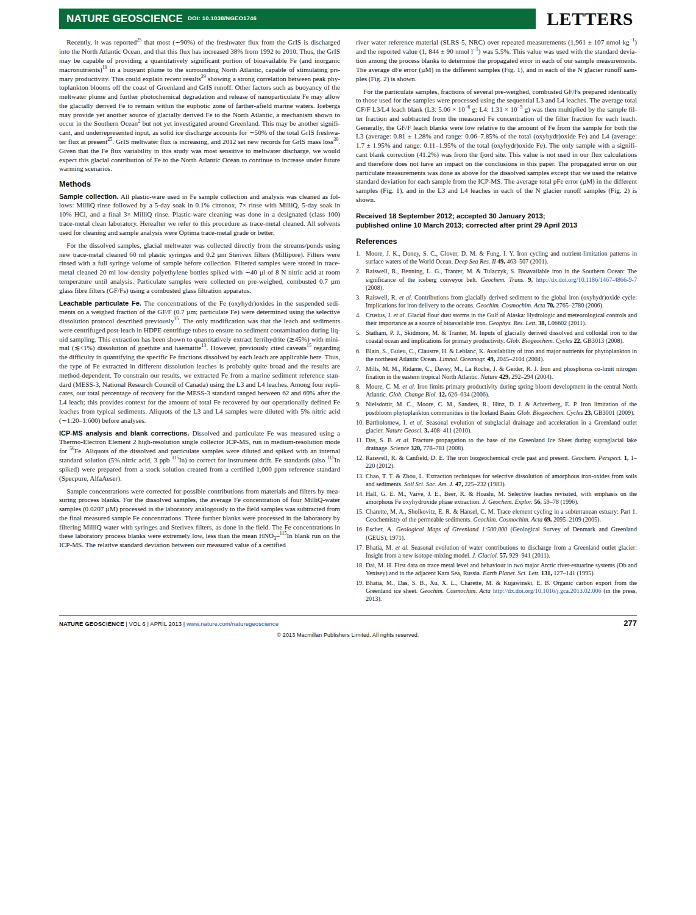NATURE GEOSCIENCE DOI: 10.1038/NGEO1746
LETTERS
Recently, it was reported25 that most (∼90%) of the freshwater flux from the GrIS is discharged into the North Atlantic Ocean, and that this flux has increased 38% from 1992 to 2010. Thus, the GrIS may be capable of providing a quantitatively significant portion of bioavailable Fe (and inorganic macronutrients)19 in a buoyant plume to the surrounding North Atlantic, capable of stimulating primary productivity. This could explain recent results29 showing a strong correlation between peak phytoplankton blooms off the coast of Greenland and GrIS runoff. Other factors such as buoyancy of the meltwater plume and further photochemical degradation and release of nanoparticulate Fe may allow the glacially derived Fe to remain within the euphotic zone of farther-afield marine waters. Icebergs may provide yet another source of glacially derived Fe to the North Atlantic, a mechanism shown to occur in the Southern Ocean2 but not yet investigated around Greenland. This may be another significant, and underrepresented input, as solid ice discharge accounts for ∼50% of the total GrIS freshwater flux at present25. GrIS meltwater flux is increasing, and 2012 set new records for GrIS mass loss30. Given that the Fe flux variability in this study was most sensitive to meltwater discharge, we would expect this glacial contribution of Fe to the North Atlantic Ocean to continue to increase under future warming scenarios.
Methods
Sample collection. All plastic-ware used in Fe sample collection and analysis was cleaned as follows: MilliQ rinse followed by a 5-day soak in 0.1% citronox, 7× rinse with MilliQ, 5-day soak in 10% HCl, and a final 3× MilliQ rinse. Plastic-ware cleaning was done in a designated (class 100) trace-metal clean laboratory. Hereafter we refer to this procedure as trace-metal cleaned. All solvents used for cleaning and sample analysis were Optima trace-metal grade or better.
For the dissolved samples, glacial meltwater was collected directly from the streams/ponds using new trace-metal cleaned 60 ml plastic syringes and 0.2 µm Sterivex filters (Millipore). Filters were rinsed with a full syringe volume of sample before collection. Filtered samples were stored in trace-metal cleaned 20 ml low-density polyethylene bottles spiked with ∼40 µl of 8 N nitric acid at room temperature until analysis. Particulate samples were collected on pre-weighed, combusted 0.7 µm glass fibre filters (GF/Fs) using a combusted glass filtration apparatus.
Leachable particulate Fe. The concentrations of the Fe (oxyhydr)oxides in the suspended sediments on a weighed fraction of the GF/F (0.7 µm; particulate Fe) were determined using the selective dissolution protocol described previously15. The only modification was that the leach and sediments were centrifuged post-leach in HDPE centrifuge tubes to ensure no sediment contamination during liquid sampling. This extraction has been shown to quantitatively extract ferrihydrite (≳45%) with minimal (≲<1%) dissolution of goethite and haematite13. However, previously cited caveats15 regarding the difficulty in quantifying the specific Fe fractions dissolved by each leach are applicable here. Thus, the type of Fe extracted in different dissolution leaches is probably quite broad and the results are method-dependent. To constrain our results, we extracted Fe from a marine sediment reference standard (MESS-3, National Research Council of Canada) using the L3 and L4 leaches. Among four replicates, our total percentage of recovery for the MESS-3 standard ranged between 62 and 69% after the L4 leach; this provides context for the amount of total Fe recovered by our operationally defined Fe leaches from typical sediments. Aliquots of the L3 and L4 samples were diluted with 5% nitric acid (∼1:20–1:600) before analyses.
ICP-MS analysis and blank corrections. Dissolved and particulate Fe was measured using a Thermo-Electron Element 2 high-resolution single collector ICP-MS, run in medium-resolution mode for 56Fe. Aliquots of the dissolved and particulate samples were diluted and spiked with an internal standard solution (5% nitric acid, 3 ppb 115In) to correct for instrument drift. Fe standards (also 115In spiked) were prepared from a stock solution created from a certified 1,000 ppm reference standard (Specpure, AlfaAeser).
Sample concentrations were corrected for possible contributions from materials and filters by measuring process blanks. For the dissolved samples, the average Fe concentration of four MilliQ-water samples (0.0207 µM) processed in the laboratory analogously to the field samples was subtracted from the final measured sample Fe concentrations. Three further blanks were processed in the laboratory by filtering MilliQ water with syringes and Sterivex filters, as done in the field. The Fe concentrations in these laboratory process blanks were extremely low, less than the mean HNO3–115In blank run on the ICP-MS. The relative standard deviation between our measured value of a certified
river water reference material (SLRS-5, NRC) over repeated measurements (1,961 ± 107 nmol kg−1) and the reported value (1, 844 ± 90 nmol l−1) was 5.5%. This value was used with the standard deviation among the process blanks to determine the propagated error in each of our sample measurements. The average dFe error (µM) in the different samples (Fig. 1), and in each of the N glacier runoff samples (Fig. 2) is shown.
For the particulate samples, fractions of several pre-weighed, combusted GF/Fs prepared identically to those used for the samples were processed using the sequential L3 and L4 leaches. The average total GF/F L3/L4 leach blank (L3: 5.06 × 10−6 g; L4: 1.31 × 10−5 g) was then multiplied by the sample filter fraction and subtracted from the measured Fe concentration of the filter fraction for each leach. Generally, the GF/F leach blanks were low relative to the amount of Fe from the sample for both the L3 (average: 0.81 ± 1.28% and range: 0.06–7.85% of the total (oxyhydr)oxide Fe) and L4 (average: 1.7 ± 1.95% and range: 0.11–1.95% of the total (oxyhydr)oxide Fe). The only sample with a significant blank correction (41.2%) was from the fjord site. This value is not used in our flux calculations and therefore does not have an impact on the conclusions in this paper. The propagated error on our particulate measurements was done as above for the dissolved samples except that we used the relative standard deviation for each sample from the ICP-MS. The average total pFe error (µM) in the different samples (Fig. 1), and in the L3 and L4 leaches in each of the N glacier runoff samples (Fig. 2) is shown.
Received 18 September 2012; accepted 30 January 2013;
published online 10 March 2013; corrected after print 29 April 2013
References
Moore, J. K., Doney, S. C., Glover, D. M. & Fung, I. Y. Iron cycling and nutrient-limitation patterns in surface waters of the World Ocean. Deep Sea Res. II 49, 463–507 (2001).
Raiswell, R., Benning, L. G., Tranter, M. & Tulaczyk, S. Bioavailable iron in the Southern Ocean: The significance of the iceberg conveyor belt. Geochem. Trans. 9, http://dx.doi.org/10.1186/1467-4866-9-7 (2008).
Raiswell, R. et al. Contributions from glacially derived sediment to the global iron (oxyhydr)oxide cycle: Implications for iron delivery to the oceans. Geochim. Cosmochim. Acta 70, 2765–2780 (2006).
Crusius, J. et al. Glacial flour dust storms in the Gulf of Alaska: Hydrologic and meteorological controls and their importance as a source of bioavailable iron. Geophys. Res. Lett. 38, L06602 (2011).
Statham, P. J., Skidmore, M. & Tranter, M. Inputs of glacially derived dissolved and colloidal iron to the coastal ocean and implications for primary productivity. Glob. Biogeochem. Cycles 22, GB3013 (2008).
Blain, S., Guieu, C., Claustre, H. & Leblanc, K. Availability of iron and major nutrients for phytoplankton in the northeast Atlantic Ocean. Limnol. Oceanogr. 49, 2045–2104 (2004).
Mills, M. M., Ridame, C., Davey, M., La Roche, J. & Geider, R. J. Iron and phosphorus co-limit nitrogen fixation in the eastern tropical North Atlantic. Nature 429, 292–294 (2004).
Moore, C. M. et al. Iron limits primary productivity during spring bloom development in the central North Atlantic. Glob. Change Biol. 12, 626–634 (2006).
Nielsdottir, M. C., Moore, C. M., Sanders, R., Hinz, D. J. & Achterberg, E. P. Iron limitation of the postbloom phytoplankton communities in the Iceland Basin. Glob. Biogeochem. Cycles 23, GB3001 (2009).
Bartholomew, I. et al. Seasonal evolution of subglacial drainage and acceleration in a Greenland outlet glacier. Nature Geosci. 3, 408–411 (2010).
Das, S. B. et al. Fracture propagation to the base of the Greenland Ice Sheet during supraglacial lake drainage. Science 320, 778–781 (2008).
Raiswell, R. & Canfield, D. E. The iron biogeochemical cycle past and present. Geochem. Perspect. 1, 1–220 (2012).
Chao, T. T. & Zhou, L. Extraction techniques for selective dissolution of amorphous iron-oxides from soils and sediments. Soil Sci. Soc. Am. J. 47, 225–232 (1983).
Hall, G. E. M., Vaive, J. E., Beer, R. & Hoashi, M. Selective leaches revisited, with emphasis on the amorphous Fe oxyhydroxide phase extraction. J. Geochem. Explor. 56, 59–78 (1996).
Charette, M. A., Sholkovitz, E. R. & Hansel, C. M. Trace element cycling in a subterranean estuary: Part 1. Geochemistry of the permeable sediments. Geochim. Cosmochim. Acta 69, 2095–2109 (2005).
Escher, A. Geological Maps of Greenland 1:500,000 (Geological Survey of Denmark and Greenland (GEUS), 1971).
Bhatia, M. et al. Seasonal evolution of water contributions to discharge from a Greenland outlet glacier: Insight from a new isotope-mixing model. J. Glaciol. 57, 929–941 (2011).
Dai, M. H. First data on trace metal level and behaviour in two major Arctic river-estuarine systems (Ob and Yenisey) and in the adjacent Kara Sea, Russia. Earth Planet. Sci. Lett. 131, 127–141 (1995).
Bhatia, M., Das, S. B., Xu, X. L., Charette, M. & Kujawinski, E. B. Organic carbon export from the Greenland ice sheet. Geochim. Cosmochim. Acta http://dx.doi.org/10.1016/j.gca.2013.02.006 (in the press, 2013).
NATURE GEOSCIENCE | VOL 6 | APRIL 2013 | www.nature.com/naturegeoscience
277
© 2013 Macmillan Publishers Limited. All rights reserved.